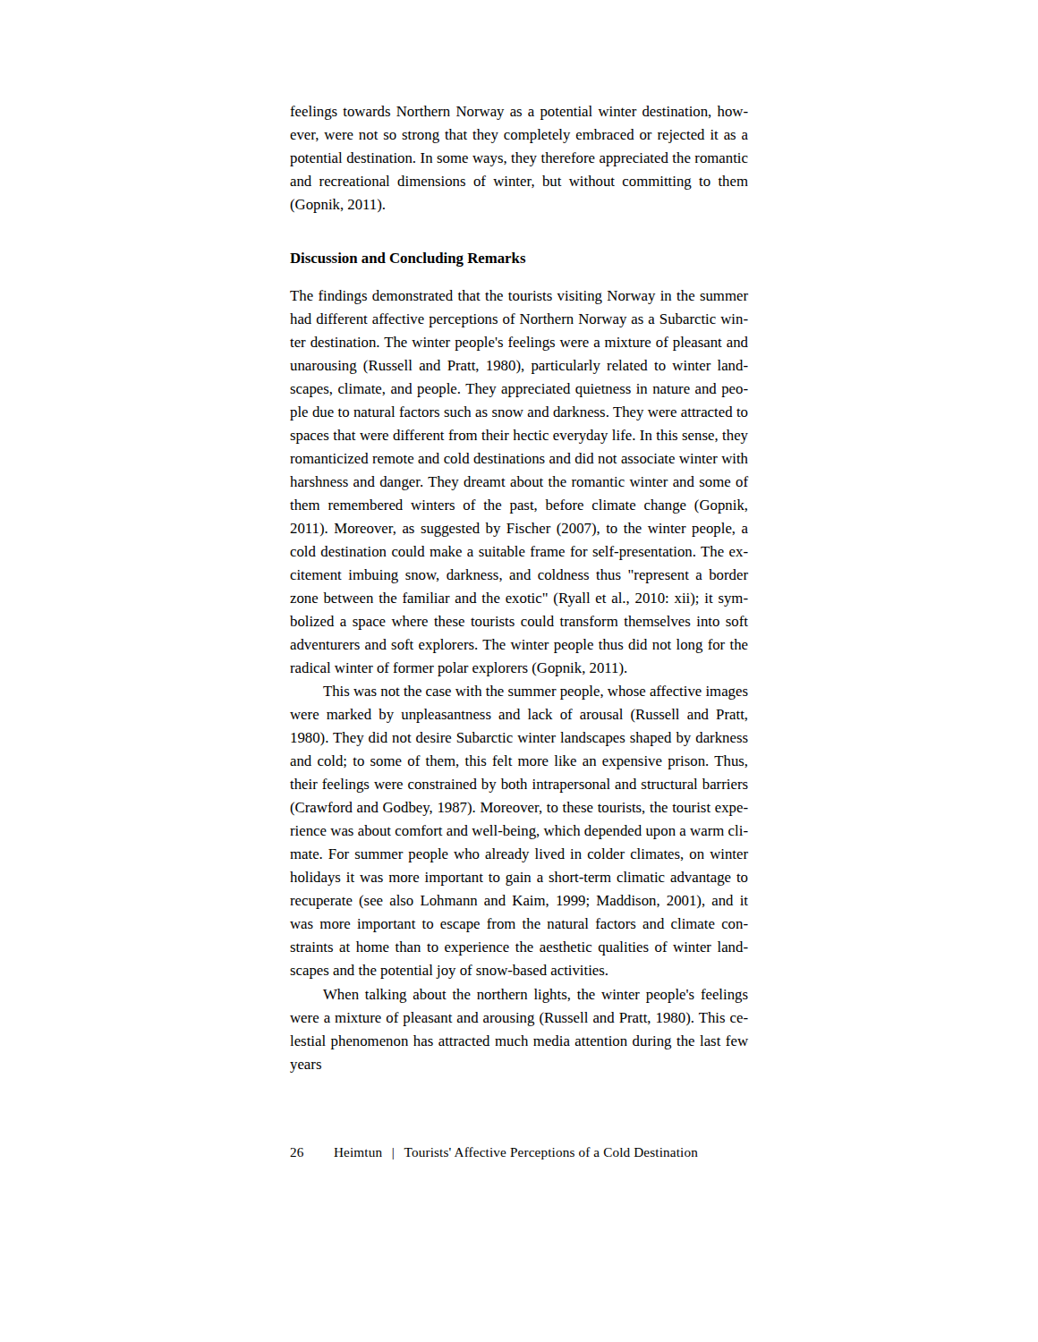feelings towards Northern Norway as a potential winter destination, however, were not so strong that they completely embraced or rejected it as a potential destination. In some ways, they therefore appreciated the romantic and recreational dimensions of winter, but without committing to them (Gopnik, 2011).
Discussion and Concluding Remarks
The findings demonstrated that the tourists visiting Norway in the summer had different affective perceptions of Northern Norway as a Subarctic winter destination. The winter people's feelings were a mixture of pleasant and unarousing (Russell and Pratt, 1980), particularly related to winter landscapes, climate, and people. They appreciated quietness in nature and people due to natural factors such as snow and darkness. They were attracted to spaces that were different from their hectic everyday life. In this sense, they romanticized remote and cold destinations and did not associate winter with harshness and danger. They dreamt about the romantic winter and some of them remembered winters of the past, before climate change (Gopnik, 2011). Moreover, as suggested by Fischer (2007), to the winter people, a cold destination could make a suitable frame for self-presentation. The excitement imbuing snow, darkness, and coldness thus "represent a border zone between the familiar and the exotic" (Ryall et al., 2010: xii); it symbolized a space where these tourists could transform themselves into soft adventurers and soft explorers. The winter people thus did not long for the radical winter of former polar explorers (Gopnik, 2011).
This was not the case with the summer people, whose affective images were marked by unpleasantness and lack of arousal (Russell and Pratt, 1980). They did not desire Subarctic winter landscapes shaped by darkness and cold; to some of them, this felt more like an expensive prison. Thus, their feelings were constrained by both intrapersonal and structural barriers (Crawford and Godbey, 1987). Moreover, to these tourists, the tourist experience was about comfort and well-being, which depended upon a warm climate. For summer people who already lived in colder climates, on winter holidays it was more important to gain a short-term climatic advantage to recuperate (see also Lohmann and Kaim, 1999; Maddison, 2001), and it was more important to escape from the natural factors and climate constraints at home than to experience the aesthetic qualities of winter landscapes and the potential joy of snow-based activities.
When talking about the northern lights, the winter people's feelings were a mixture of pleasant and arousing (Russell and Pratt, 1980). This celestial phenomenon has attracted much media attention during the last few years
26 Heimtun|Tourists' Affective Perceptions of a Cold Destination